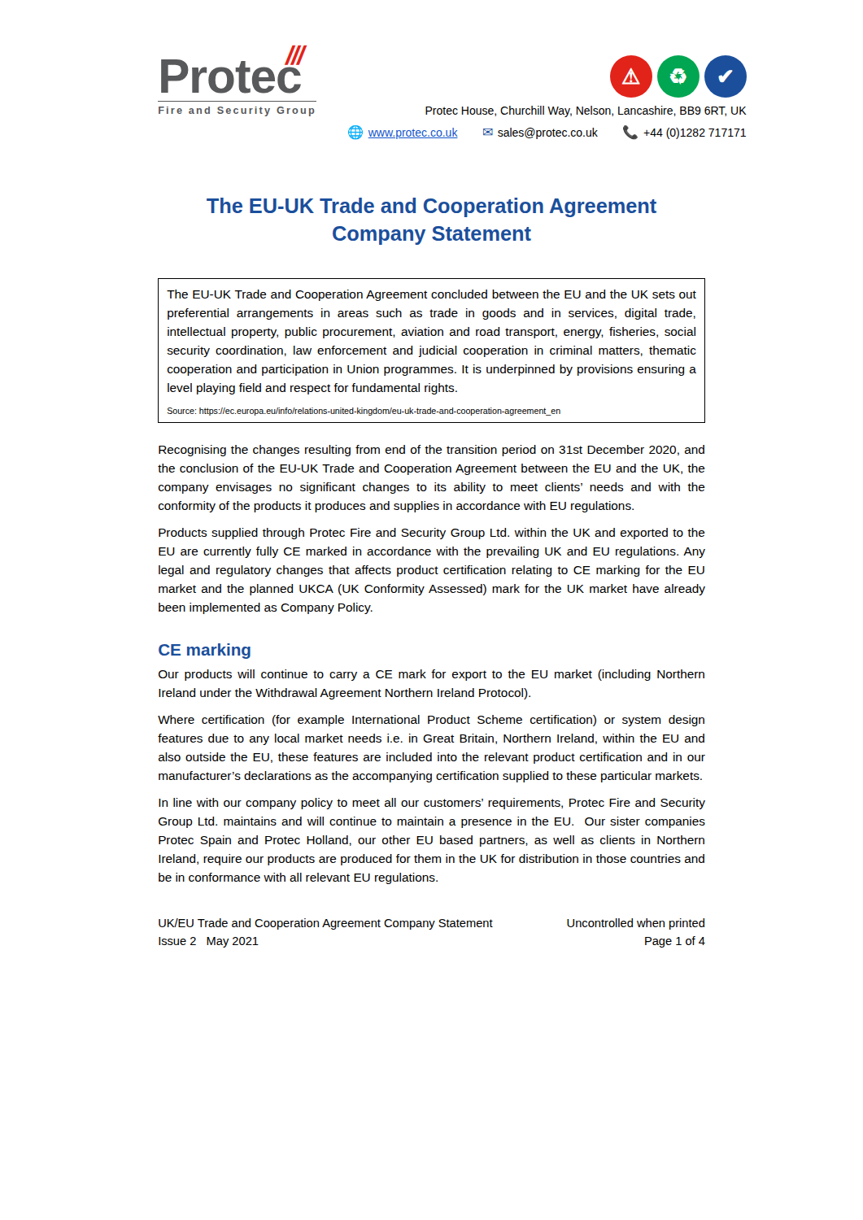Protec///
Fire and Security Group
⚠ ♻ ✔
Protec House, Churchill Way, Nelson, Lancashire, BB9 6RT, UK
🌐www.protec.co.uk ✉sales@protec.co.uk 📞+44 (0)1282 717171
The EU-UK Trade and Cooperation Agreement Company Statement
The EU-UK Trade and Cooperation Agreement concluded between the EU and the UK sets out preferential arrangements in areas such as trade in goods and in services, digital trade, intellectual property, public procurement, aviation and road transport, energy, fisheries, social security coordination, law enforcement and judicial cooperation in criminal matters, thematic cooperation and participation in Union programmes. It is underpinned by provisions ensuring a level playing field and respect for fundamental rights.
Source: https://ec.europa.eu/info/relations-united-kingdom/eu-uk-trade-and-cooperation-agreement_en
Recognising the changes resulting from end of the transition period on 31st December 2020, and the conclusion of the EU-UK Trade and Cooperation Agreement between the EU and the UK, the company envisages no significant changes to its ability to meet clients’ needs and with the conformity of the products it produces and supplies in accordance with EU regulations.
Products supplied through Protec Fire and Security Group Ltd. within the UK and exported to the EU are currently fully CE marked in accordance with the prevailing UK and EU regulations. Any legal and regulatory changes that affects product certification relating to CE marking for the EU market and the planned UKCA (UK Conformity Assessed) mark for the UK market have already been implemented as Company Policy.
CE marking
Our products will continue to carry a CE mark for export to the EU market (including Northern Ireland under the Withdrawal Agreement Northern Ireland Protocol).
Where certification (for example International Product Scheme certification) or system design features due to any local market needs i.e. in Great Britain, Northern Ireland, within the EU and also outside the EU, these features are included into the relevant product certification and in our manufacturer’s declarations as the accompanying certification supplied to these particular markets.
In line with our company policy to meet all our customers’ requirements, Protec Fire and Security Group Ltd. maintains and will continue to maintain a presence in the EU. Our sister companies Protec Spain and Protec Holland, our other EU based partners, as well as clients in Northern Ireland, require our products are produced for them in the UK for distribution in those countries and be in conformance with all relevant EU regulations.
UK/EU Trade and Cooperation Agreement Company Statement
Uncontrolled when printed
Issue 2 May 2021
Page 1 of 4